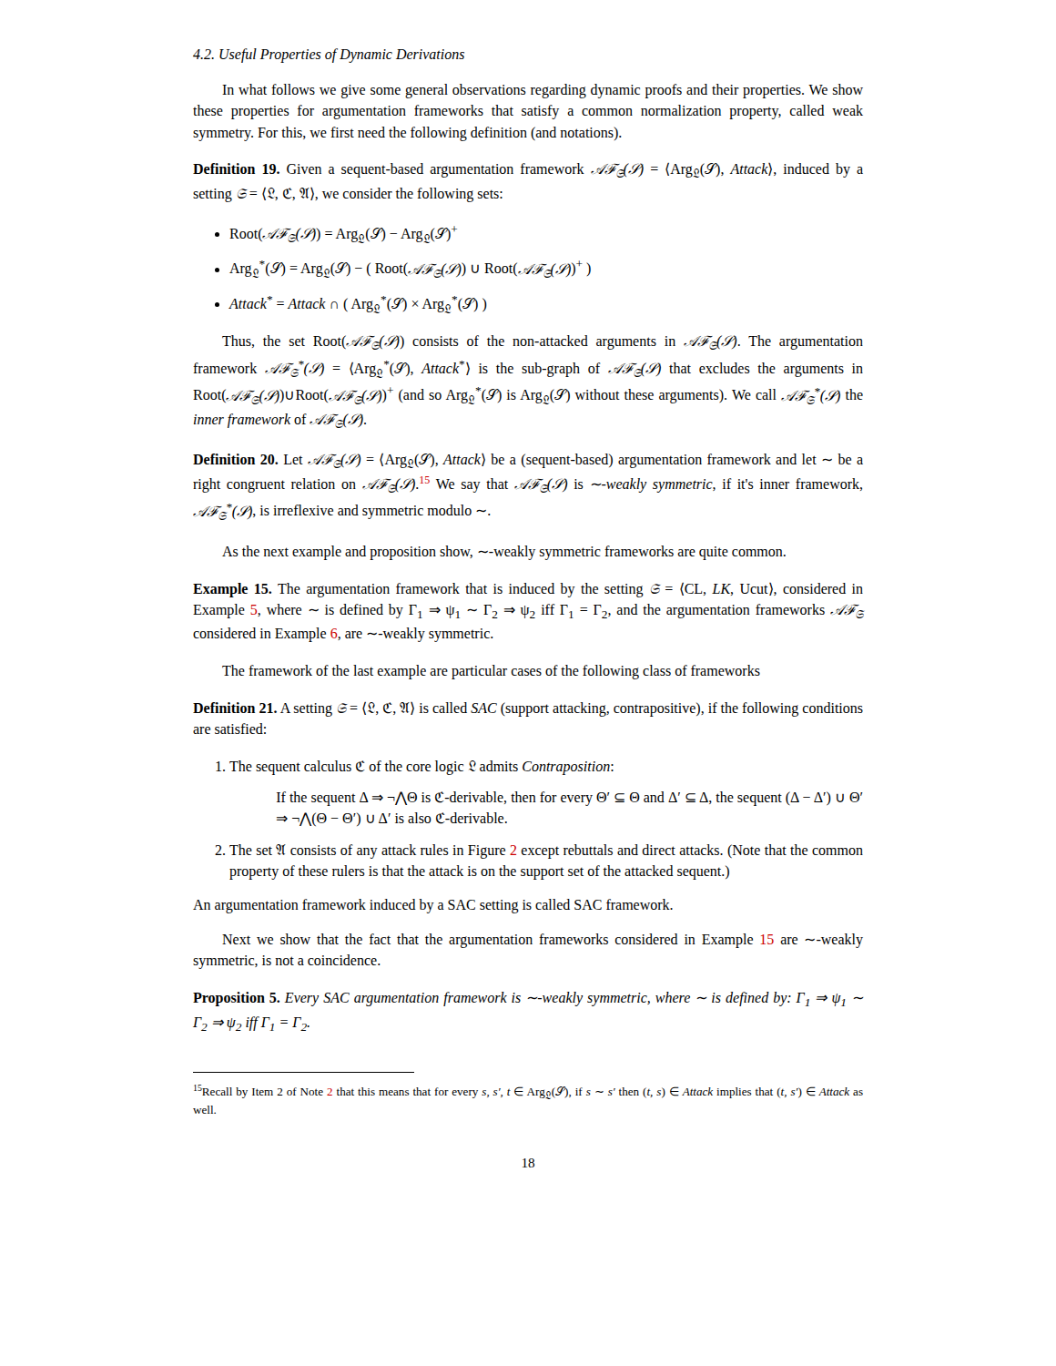4.2. Useful Properties of Dynamic Derivations
In what follows we give some general observations regarding dynamic proofs and their properties. We show these properties for argumentation frameworks that satisfy a common normalization property, called weak symmetry. For this, we first need the following definition (and notations).
Definition 19. Given a sequent-based argumentation framework 𝒜ℱ𝔖(𝒮) = ⟨Arg𝔏(𝒮), Attack⟩, induced by a setting 𝔖 = ⟨𝔏, ℭ, 𝔄⟩, we consider the following sets:
Root(𝒜ℱ𝔖(𝒮)) = Arg𝔏(𝒮) − Arg𝔏(𝒮)+
Arg𝔏*(𝒮) = Arg𝔏(𝒮) − ( Root(𝒜ℱ𝔖(𝒮)) ∪ Root(𝒜ℱ𝔖(𝒮))+ )
Attack* = Attack ∩ ( Arg𝔏*(𝒮) × Arg𝔏*(𝒮) )
Thus, the set Root(𝒜ℱ𝔖(𝒮)) consists of the non-attacked arguments in 𝒜ℱ𝔖(𝒮). The argumentation framework 𝒜ℱ𝔖*(𝒮) = ⟨Arg𝔏*(𝒮), Attack*⟩ is the sub-graph of 𝒜ℱ𝔖(𝒮) that excludes the arguments in Root(𝒜ℱ𝔖(𝒮))∪Root(𝒜ℱ𝔖(𝒮))+ (and so Arg𝔏*(𝒮) is Arg𝔏(𝒮) without these arguments). We call 𝒜ℱ𝔖*(𝒮) the inner framework of 𝒜ℱ𝔖(𝒮).
Definition 20. Let 𝒜ℱ𝔖(𝒮) = ⟨Arg𝔏(𝒮), Attack⟩ be a (sequent-based) argumentation framework and let ∼ be a right congruent relation on 𝒜ℱ𝔖(𝒮).15 We say that 𝒜ℱ𝔖(𝒮) is ∼-weakly symmetric, if it's inner framework, 𝒜ℱ𝔖*(𝒮), is irreflexive and symmetric modulo ∼.
As the next example and proposition show, ∼-weakly symmetric frameworks are quite common.
Example 15. The argumentation framework that is induced by the setting 𝔖 = ⟨CL, LK, Ucut⟩, considered in Example 5, where ∼ is defined by Γ1 ⇒ ψ1 ∼ Γ2 ⇒ ψ2 iff Γ1 = Γ2, and the argumentation frameworks 𝒜ℱ𝔖 considered in Example 6, are ∼-weakly symmetric.
The framework of the last example are particular cases of the following class of frameworks
Definition 21. A setting 𝔖 = ⟨𝔏, ℭ, 𝔄⟩ is called SAC (support attacking, contrapositive), if the following conditions are satisfied:
The sequent calculus ℭ of the core logic 𝔏 admits Contraposition:
If the sequent Δ ⇒ ¬⋀Θ is ℭ-derivable, then for every Θ′ ⊆ Θ and Δ′ ⊆ Δ, the sequent (Δ − Δ′) ∪ Θ′ ⇒ ¬⋀(Θ − Θ′) ∪ Δ′ is also ℭ-derivable.
The set 𝔄 consists of any attack rules in Figure 2 except rebuttals and direct attacks. (Note that the common property of these rulers is that the attack is on the support set of the attacked sequent.)
An argumentation framework induced by a SAC setting is called SAC framework.
Next we show that the fact that the argumentation frameworks considered in Example 15 are ∼-weakly symmetric, is not a coincidence.
Proposition 5. Every SAC argumentation framework is ∼-weakly symmetric, where ∼ is defined by: Γ1 ⇒ ψ1 ∼ Γ2 ⇒ ψ2 iff Γ1 = Γ2.
15Recall by Item 2 of Note 2 that this means that for every s, s′, t ∈ Arg𝔏(𝒮), if s ∼ s′ then (t, s) ∈ Attack implies that (t, s′) ∈ Attack as well.
18